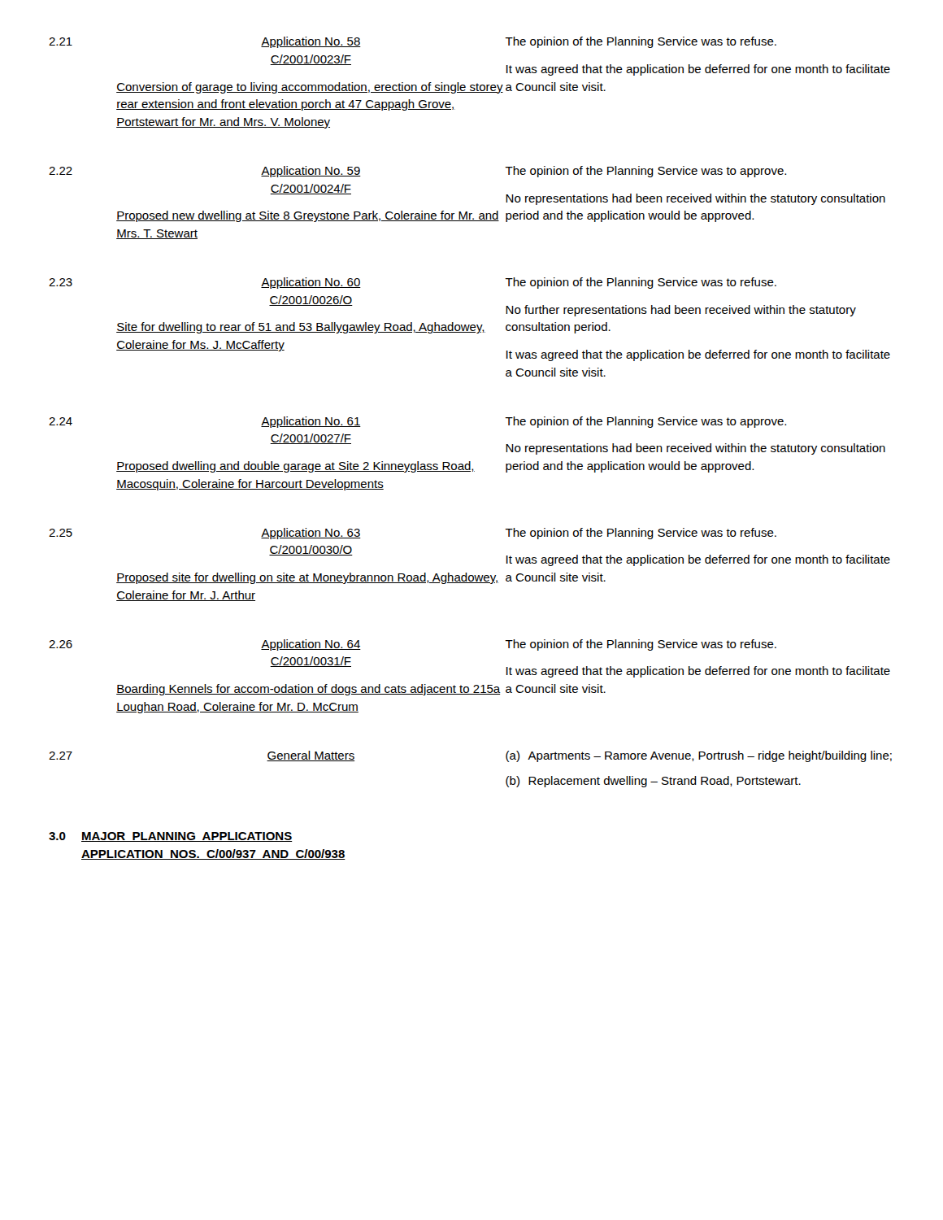| 2.21 | Application No. 58 C/2001/0023/F Conversion of garage to living accommodation, erection of single storey rear extension and front elevation porch at 47 Cappagh Grove, Portstewart for Mr. and Mrs. V. Moloney | The opinion of the Planning Service was to refuse. It was agreed that the application be deferred for one month to facilitate a Council site visit. |
| 2.22 | Application No. 59 C/2001/0024/F Proposed new dwelling at Site 8 Greystone Park, Coleraine for Mr. and Mrs. T. Stewart | The opinion of the Planning Service was to approve. No representations had been received within the statutory consultation period and the application would be approved. |
| 2.23 | Application No. 60 C/2001/0026/O Site for dwelling to rear of 51 and 53 Ballygawley Road, Aghadowey, Coleraine for Ms. J. McCafferty | The opinion of the Planning Service was to refuse. No further representations had been received within the statutory consultation period. It was agreed that the application be deferred for one month to facilitate a Council site visit. |
| 2.24 | Application No. 61 C/2001/0027/F Proposed dwelling and double garage at Site 2 Kinneyglass Road, Macosquin, Coleraine for Harcourt Developments | The opinion of the Planning Service was to approve. No representations had been received within the statutory consultation period and the application would be approved. |
| 2.25 | Application No. 63 C/2001/0030/O Proposed site for dwelling on site at Moneybrannon Road, Aghadowey, Coleraine for Mr. J. Arthur | The opinion of the Planning Service was to refuse. It was agreed that the application be deferred for one month to facilitate a Council site visit. |
| 2.26 | Application No. 64 C/2001/0031/F Boarding Kennels for accom-odation of dogs and cats adjacent to 215a Loughan Road, Coleraine for Mr. D. McCrum | The opinion of the Planning Service was to refuse. It was agreed that the application be deferred for one month to facilitate a Council site visit. |
| 2.27 | General Matters | (a) Apartments – Ramore Avenue, Portrush – ridge height/building line; (b) Replacement dwelling – Strand Road, Portstewart. |
3.0 MAJOR PLANNING APPLICATIONS
APPLICATION NOS. C/00/937 AND C/00/938